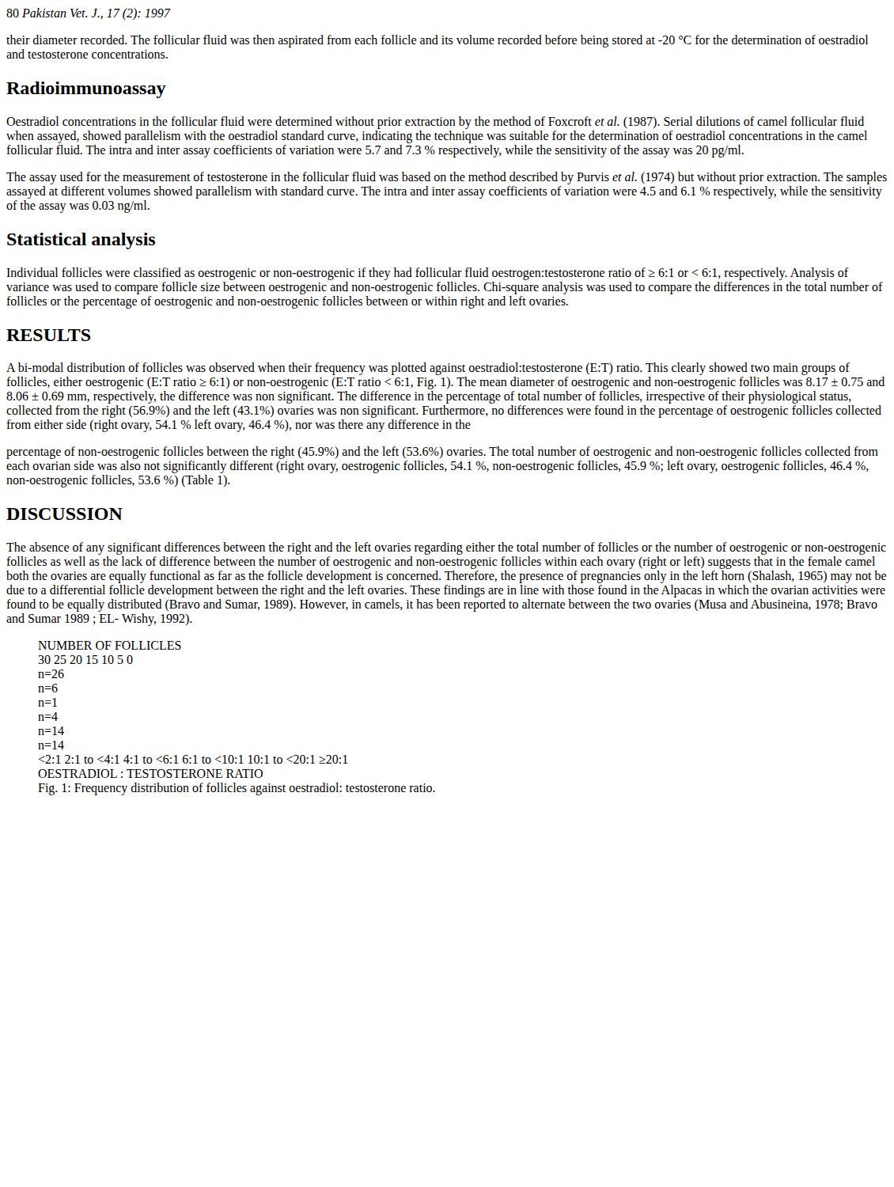80 Pakistan Vet. J., 17 (2): 1997
their diameter recorded. The follicular fluid was then aspirated from each follicle and its volume recorded before being stored at -20 °C for the determination of oestradiol and testosterone concentrations.
Radioimmunoassay
Oestradiol concentrations in the follicular fluid were determined without prior extraction by the method of Foxcroft et al. (1987). Serial dilutions of camel follicular fluid when assayed, showed parallelism with the oestradiol standard curve, indicating the technique was suitable for the determination of oestradiol concentrations in the camel follicular fluid. The intra and inter assay coefficients of variation were 5.7 and 7.3 % respectively, while the sensitivity of the assay was 20 pg/ml.
The assay used for the measurement of testosterone in the follicular fluid was based on the method described by Purvis et al. (1974) but without prior extraction. The samples assayed at different volumes showed parallelism with standard curve. The intra and inter assay coefficients of variation were 4.5 and 6.1 % respectively, while the sensitivity of the assay was 0.03 ng/ml.
Statistical analysis
Individual follicles were classified as oestrogenic or non-oestrogenic if they had follicular fluid oestrogen:testosterone ratio of ≥ 6:1 or < 6:1, respectively. Analysis of variance was used to compare follicle size between oestrogenic and non-oestrogenic follicles. Chi-square analysis was used to compare the differences in the total number of follicles or the percentage of oestrogenic and non-oestrogenic follicles between or within right and left ovaries.
RESULTS
A bi-modal distribution of follicles was observed when their frequency was plotted against oestradiol:testosterone (E:T) ratio. This clearly showed two main groups of follicles, either oestrogenic (E:T ratio ≥ 6:1) or non-oestrogenic (E:T ratio < 6:1, Fig. 1). The mean diameter of oestrogenic and non-oestrogenic follicles was 8.17 ± 0.75 and 8.06 ± 0.69 mm, respectively, the difference was non significant. The difference in the percentage of total number of follicles, irrespective of their physiological status, collected from the right (56.9%) and the left (43.1%) ovaries was non significant. Furthermore, no differences were found in the percentage of oestrogenic follicles collected from either side (right ovary, 54.1 % left ovary, 46.4 %), nor was there any difference in the
percentage of non-oestrogenic follicles between the right (45.9%) and the left (53.6%) ovaries. The total number of oestrogenic and non-oestrogenic follicles collected from each ovarian side was also not significantly different (right ovary, oestrogenic follicles, 54.1 %, non-oestrogenic follicles, 45.9 %; left ovary, oestrogenic follicles, 46.4 %, non-oestrogenic follicles, 53.6 %) (Table 1).
DISCUSSION
The absence of any significant differences between the right and the left ovaries regarding either the total number of follicles or the number of oestrogenic or non-oestrogenic follicles as well as the lack of difference between the number of oestrogenic and non-oestrogenic follicles within each ovary (right or left) suggests that in the female camel both the ovaries are equally functional as far as the follicle development is concerned. Therefore, the presence of pregnancies only in the left horn (Shalash, 1965) may not be due to a differential follicle development between the right and the left ovaries. These findings are in line with those found in the Alpacas in which the ovarian activities were found to be equally distributed (Bravo and Sumar, 1989). However, in camels, it has been reported to alternate between the two ovaries (Musa and Abusineina, 1978; Bravo and Sumar 1989 ; EL- Wishy, 1992).
NUMBER OF FOLLICLES
30 25 20 15 10 5 0
n=26
n=6
n=1
n=4
n=14
n=14
<2:1 2:1 to <4:1 4:1 to <6:1 6:1 to <10:1 10:1 to <20:1 ≥20:1
OESTRADIOL : TESTOSTERONE RATIO
Fig. 1: Frequency distribution of follicles against oestradiol: testosterone ratio.